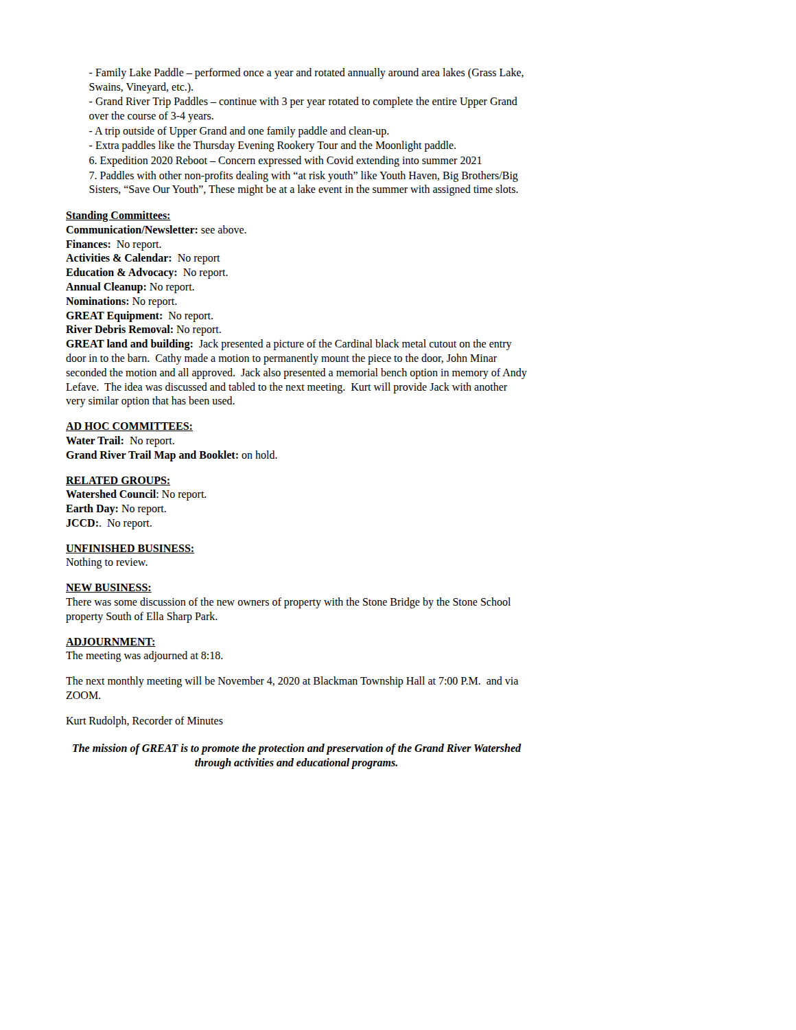- Family Lake Paddle – performed once a year and rotated annually around area lakes (Grass Lake, Swains, Vineyard, etc.).
- Grand River Trip Paddles – continue with 3 per year rotated to complete the entire Upper Grand over the course of 3-4 years.
- A trip outside of Upper Grand and one family paddle and clean-up.
- Extra paddles like the Thursday Evening Rookery Tour and the Moonlight paddle.
6. Expedition 2020 Reboot – Concern expressed with Covid extending into summer 2021
7. Paddles with other non-profits dealing with “at risk youth” like Youth Haven, Big Brothers/Big Sisters, “Save Our Youth”, These might be at a lake event in the summer with assigned time slots.
Standing Committees:
Communication/Newsletter: see above.
Finances: No report.
Activities & Calendar: No report
Education & Advocacy: No report.
Annual Cleanup: No report.
Nominations: No report.
GREAT Equipment: No report.
River Debris Removal: No report.
GREAT land and building: Jack presented a picture of the Cardinal black metal cutout on the entry door in to the barn. Cathy made a motion to permanently mount the piece to the door, John Minar seconded the motion and all approved. Jack also presented a memorial bench option in memory of Andy Lefave. The idea was discussed and tabled to the next meeting. Kurt will provide Jack with another very similar option that has been used.
AD HOC COMMITTEES:
Water Trail: No report.
Grand River Trail Map and Booklet: on hold.
RELATED GROUPS:
Watershed Council: No report.
Earth Day: No report.
JCCD:. No report.
UNFINISHED BUSINESS:
Nothing to review.
NEW BUSINESS:
There was some discussion of the new owners of property with the Stone Bridge by the Stone School property South of Ella Sharp Park.
ADJOURNMENT:
The meeting was adjourned at 8:18.
The next monthly meeting will be November 4, 2020 at Blackman Township Hall at 7:00 P.M. and via ZOOM.
Kurt Rudolph, Recorder of Minutes
The mission of GREAT is to promote the protection and preservation of the Grand River Watershed through activities and educational programs.